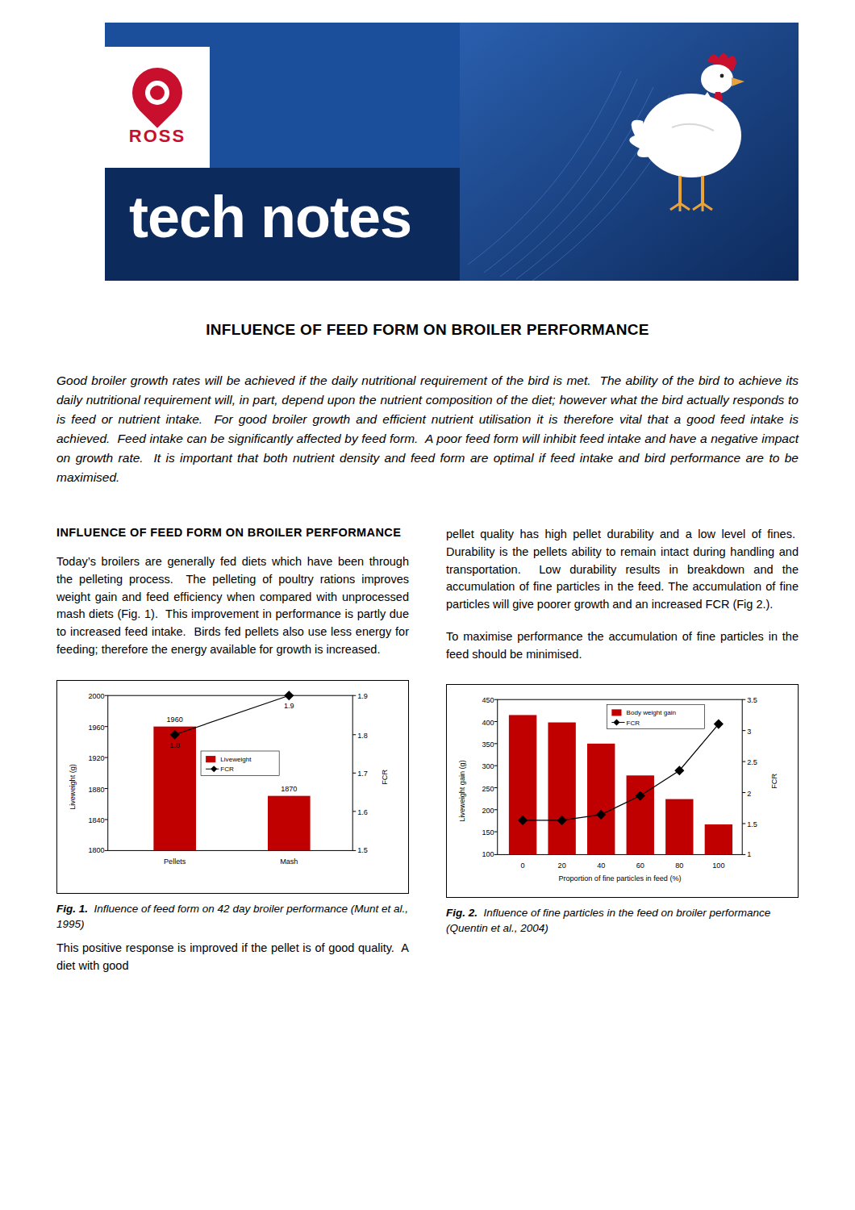ROSS
tech notes
INFLUENCE OF FEED FORM ON BROILER PERFORMANCE
Good broiler growth rates will be achieved if the daily nutritional requirement of the bird is met. The ability of the bird to achieve its daily nutritional requirement will, in part, depend upon the nutrient composition of the diet; however what the bird actually responds to is feed or nutrient intake. For good broiler growth and efficient nutrient utilisation it is therefore vital that a good feed intake is achieved. Feed intake can be significantly affected by feed form. A poor feed form will inhibit feed intake and have a negative impact on growth rate. It is important that both nutrient density and feed form are optimal if feed intake and bird performance are to be maximised.
INFLUENCE OF FEED FORM ON BROILER PERFORMANCE
Today’s broilers are generally fed diets which have been through the pelleting process. The pelleting of poultry rations improves weight gain and feed efficiency when compared with unprocessed mash diets (Fig. 1). This improvement in performance is partly due to increased feed intake. Birds fed pellets also use less energy for feeding; therefore the energy available for growth is increased.
2000 1960 1920 1880 1840 1800 1.9 1.8 1.7 1.6 1.5 Liveweight (g) FCR 1960 1870 1.8 1.9 Liveweight FCR Pellets Mash
Fig. 1. Influence of feed form on 42 day broiler performance (Munt et al., 1995)
This positive response is improved if the pellet is of good quality. A diet with good
pellet quality has high pellet durability and a low level of fines. Durability is the pellets ability to remain intact during handling and transportation. Low durability results in breakdown and the accumulation of fine particles in the feed. The accumulation of fine particles will give poorer growth and an increased FCR (Fig 2.).
To maximise performance the accumulation of fine particles in the feed should be minimised.
450 400 350 300 250 200 150 100 3.5 3 2.5 2 1.5 1 Liveweight gain (g) FCR Proportion of fine particles in feed (%) Body weight gain FCR 0 20 40 60 80 100
Fig. 2. Influence of fine particles in the feed on broiler performance (Quentin et al., 2004)